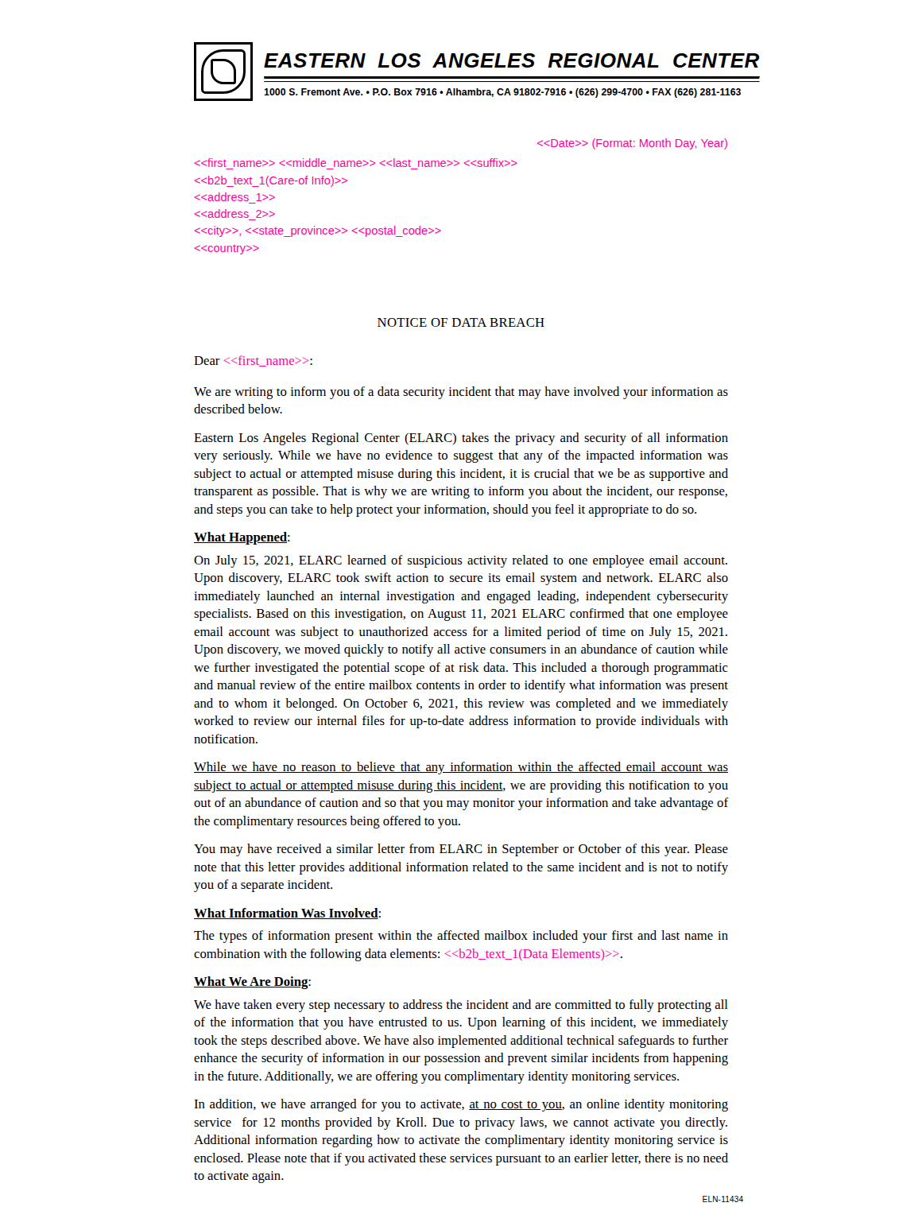EASTERN LOS ANGELES REGIONAL CENTER
1000 S. Fremont Ave. • P.O. Box 7916 • Alhambra, CA 91802-7916 • (626) 299-4700 • FAX (626) 281-1163
<<Date>> (Format: Month Day, Year)
<<first_name>> <<middle_name>> <<last_name>> <<suffix>>
<<b2b_text_1(Care-of Info)>>
<<address_1>>
<<address_2>>
<<city>>, <<state_province>> <<postal_code>>
<<country>>
NOTICE OF DATA BREACH
Dear <<first_name>>:
We are writing to inform you of a data security incident that may have involved your information as described below.
Eastern Los Angeles Regional Center (ELARC) takes the privacy and security of all information very seriously. While we have no evidence to suggest that any of the impacted information was subject to actual or attempted misuse during this incident, it is crucial that we be as supportive and transparent as possible. That is why we are writing to inform you about the incident, our response, and steps you can take to help protect your information, should you feel it appropriate to do so.
What Happened
:
On July 15, 2021, ELARC learned of suspicious activity related to one employee email account. Upon discovery, ELARC took swift action to secure its email system and network. ELARC also immediately launched an internal investigation and engaged leading, independent cybersecurity specialists. Based on this investigation, on August 11, 2021 ELARC confirmed that one employee email account was subject to unauthorized access for a limited period of time on July 15, 2021. Upon discovery, we moved quickly to notify all active consumers in an abundance of caution while we further investigated the potential scope of at risk data. This included a thorough programmatic and manual review of the entire mailbox contents in order to identify what information was present and to whom it belonged. On October 6, 2021, this review was completed and we immediately worked to review our internal files for up-to-date address information to provide individuals with notification.
While we have no reason to believe that any information within the affected email account was subject to actual or attempted misuse during this incident, we are providing this notification to you out of an abundance of caution and so that you may monitor your information and take advantage of the complimentary resources being offered to you.
You may have received a similar letter from ELARC in September or October of this year. Please note that this letter provides additional information related to the same incident and is not to notify you of a separate incident.
What Information Was Involved
:
The types of information present within the affected mailbox included your first and last name in combination with the following data elements: <<b2b_text_1(Data Elements)>>.
What We Are Doing
:
We have taken every step necessary to address the incident and are committed to fully protecting all of the information that you have entrusted to us. Upon learning of this incident, we immediately took the steps described above. We have also implemented additional technical safeguards to further enhance the security of information in our possession and prevent similar incidents from happening in the future. Additionally, we are offering you complimentary identity monitoring services.
In addition, we have arranged for you to activate, at no cost to you, an online identity monitoring service for 12 months provided by Kroll. Due to privacy laws, we cannot activate you directly. Additional information regarding how to activate the complimentary identity monitoring service is enclosed. Please note that if you activated these services pursuant to an earlier letter, there is no need to activate again.
ELN-11434